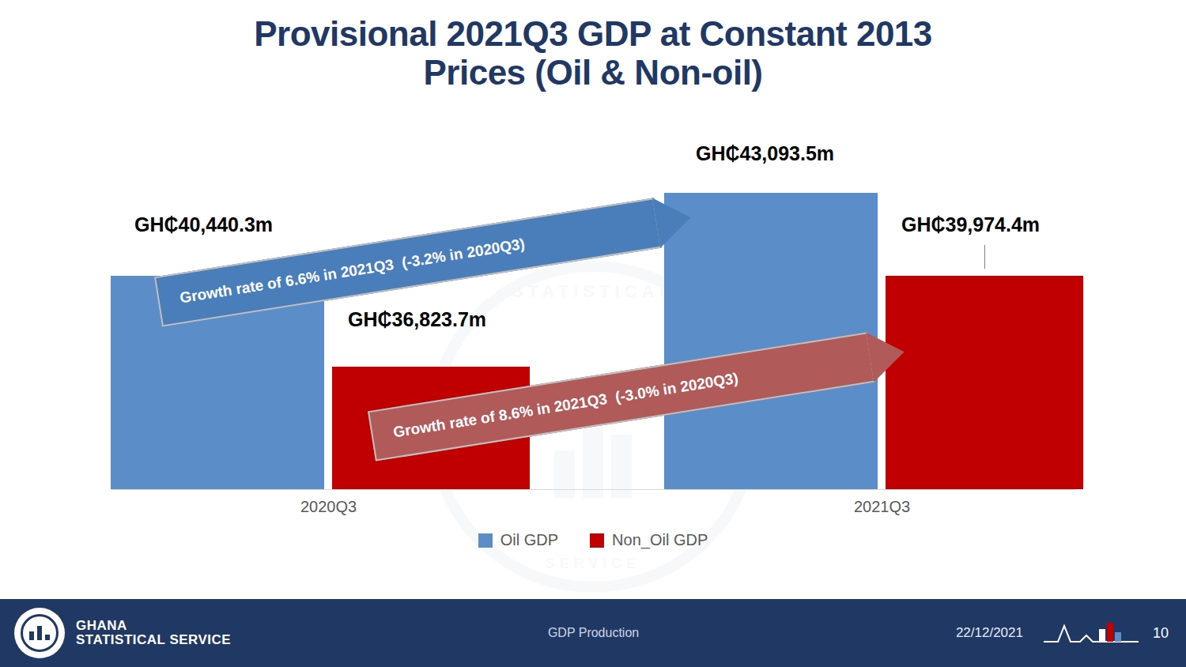Provisional 2021Q3 GDP at Constant 2013
Prices (Oil & Non-oil)
STATISTICAL
SERVICE
GH₵40,440.3m
GH₵36,823.7m
GH₵43,093.5m
GH₵39,974.4m
Growth rate of 6.6% in 2021Q3 (-3.2% in 2020Q3)
Growth rate of 8.6% in 2021Q3 (-3.0% in 2020Q3)
2020Q3 2021Q3
Oil GDP
Non_Oil GDP
GHANASTATISTICAL SERVICE
GDP Production
22/12/2021
10